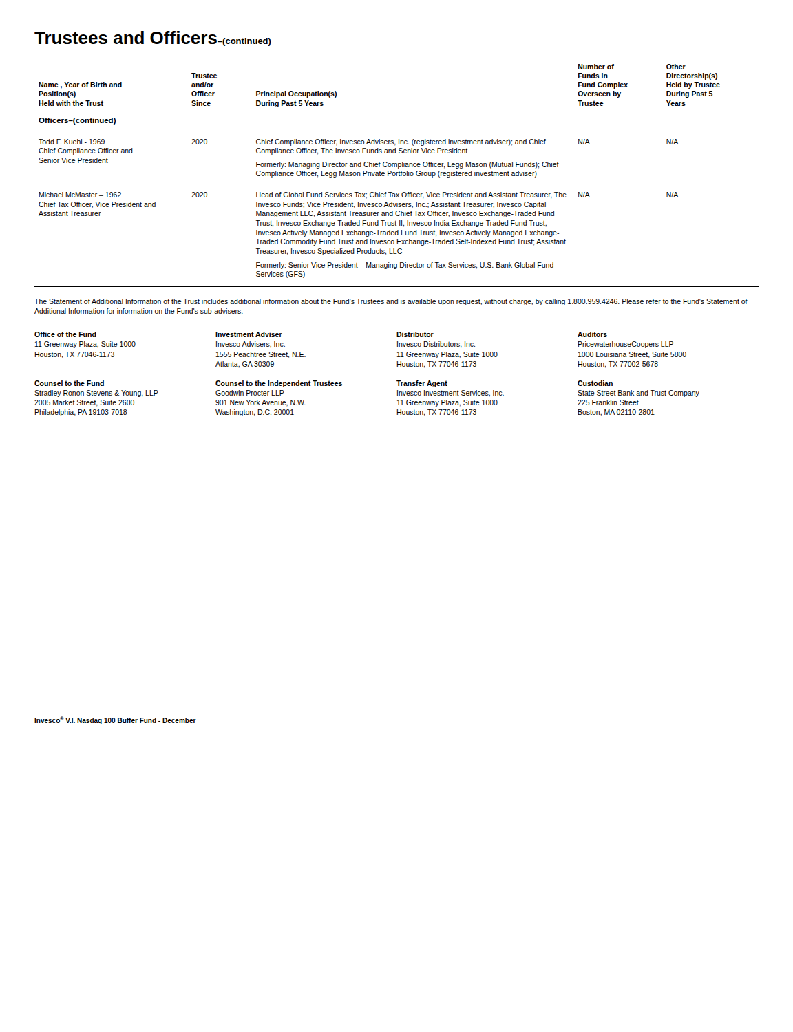Trustees and Officers–(continued)
| Name , Year of Birth and Position(s) Held with the Trust | Trustee and/or Officer Since | Principal Occupation(s) During Past 5 Years | Number of Funds in Fund Complex Overseen by Trustee | Other Directorship(s) Held by Trustee During Past 5 Years |
| --- | --- | --- | --- | --- |
| Officers–(continued) |
| Todd F. Kuehl - 1969 Chief Compliance Officer and Senior Vice President | 2020 | Chief Compliance Officer, Invesco Advisers, Inc. (registered investment adviser); and Chief Compliance Officer, The Invesco Funds and Senior Vice President Formerly: Managing Director and Chief Compliance Officer, Legg Mason (Mutual Funds); Chief Compliance Officer, Legg Mason Private Portfolio Group (registered investment adviser) | N/A | N/A |
| Michael McMaster – 1962 Chief Tax Officer, Vice President and Assistant Treasurer | 2020 | Head of Global Fund Services Tax; Chief Tax Officer, Vice President and Assistant Treasurer, The Invesco Funds; Vice President, Invesco Advisers, Inc.; Assistant Treasurer, Invesco Capital Management LLC, Assistant Treasurer and Chief Tax Officer, Invesco Exchange-Traded Fund Trust, Invesco Exchange-Traded Fund Trust II, Invesco India Exchange-Traded Fund Trust, Invesco Actively Managed Exchange-Traded Fund Trust, Invesco Actively Managed Exchange-Traded Commodity Fund Trust and Invesco Exchange-Traded Self-Indexed Fund Trust; Assistant Treasurer, Invesco Specialized Products, LLC Formerly: Senior Vice President – Managing Director of Tax Services, U.S. Bank Global Fund Services (GFS) | N/A | N/A |
The Statement of Additional Information of the Trust includes additional information about the Fund’s Trustees and is available upon request, without charge, by calling 1.800.959.4246. Please refer to the Fund's Statement of Additional Information for information on the Fund's sub-advisers.
| Office of the Fund 11 Greenway Plaza, Suite 1000 Houston, TX 77046-1173 | Investment Adviser Invesco Advisers, Inc. 1555 Peachtree Street, N.E. Atlanta, GA 30309 | Distributor Invesco Distributors, Inc. 11 Greenway Plaza, Suite 1000 Houston, TX 77046-1173 | Auditors PricewaterhouseCoopers LLP 1000 Louisiana Street, Suite 5800 Houston, TX 77002-5678 |
| Counsel to the Fund Stradley Ronon Stevens & Young, LLP 2005 Market Street, Suite 2600 Philadelphia, PA 19103-7018 | Counsel to the Independent Trustees Goodwin Procter LLP 901 New York Avenue, N.W. Washington, D.C. 20001 | Transfer Agent Invesco Investment Services, Inc. 11 Greenway Plaza, Suite 1000 Houston, TX 77046-1173 | Custodian State Street Bank and Trust Company 225 Franklin Street Boston, MA 02110-2801 |
Invesco® V.I. Nasdaq 100 Buffer Fund - December